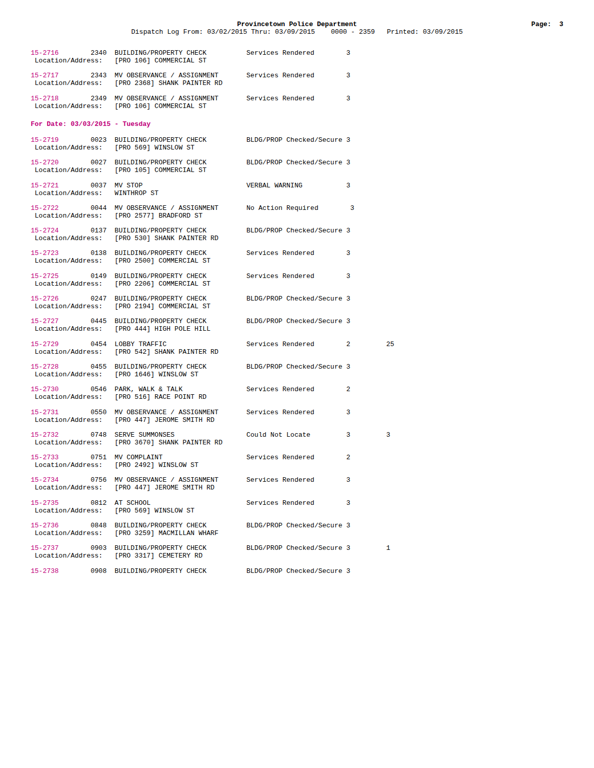Provincetown Police Department Page: 3
Dispatch Log From: 03/02/2015 Thru: 03/09/2015 0000 - 2359 Printed: 03/09/2015
15-2716 2340 BUILDING/PROPERTY CHECK Services Rendered 3
Location/Address: [PRO 106] COMMERCIAL ST
15-2717 2343 MV OBSERVANCE / ASSIGNMENT Services Rendered 3
Location/Address: [PRO 2368] SHANK PAINTER RD
15-2718 2349 MV OBSERVANCE / ASSIGNMENT Services Rendered 3
Location/Address: [PRO 106] COMMERCIAL ST
For Date: 03/03/2015 - Tuesday
15-2719 0023 BUILDING/PROPERTY CHECK BLDG/PROP Checked/Secure 3
Location/Address: [PRO 569] WINSLOW ST
15-2720 0027 BUILDING/PROPERTY CHECK BLDG/PROP Checked/Secure 3
Location/Address: [PRO 105] COMMERCIAL ST
15-2721 0037 MV STOP VERBAL WARNING 3
Location/Address: WINTHROP ST
15-2722 0044 MV OBSERVANCE / ASSIGNMENT No Action Required 3
Location/Address: [PRO 2577] BRADFORD ST
15-2724 0137 BUILDING/PROPERTY CHECK BLDG/PROP Checked/Secure 3
Location/Address: [PRO 530] SHANK PAINTER RD
15-2723 0138 BUILDING/PROPERTY CHECK Services Rendered 3
Location/Address: [PRO 2500] COMMERCIAL ST
15-2725 0149 BUILDING/PROPERTY CHECK Services Rendered 3
Location/Address: [PRO 2206] COMMERCIAL ST
15-2726 0247 BUILDING/PROPERTY CHECK BLDG/PROP Checked/Secure 3
Location/Address: [PRO 2194] COMMERCIAL ST
15-2727 0445 BUILDING/PROPERTY CHECK BLDG/PROP Checked/Secure 3
Location/Address: [PRO 444] HIGH POLE HILL
15-2729 0454 LOBBY TRAFFIC Services Rendered 2 25
Location/Address: [PRO 542] SHANK PAINTER RD
15-2728 0455 BUILDING/PROPERTY CHECK BLDG/PROP Checked/Secure 3
Location/Address: [PRO 1646] WINSLOW ST
15-2730 0546 PARK, WALK & TALK Services Rendered 2
Location/Address: [PRO 516] RACE POINT RD
15-2731 0550 MV OBSERVANCE / ASSIGNMENT Services Rendered 3
Location/Address: [PRO 447] JEROME SMITH RD
15-2732 0748 SERVE SUMMONSES Could Not Locate 3 3
Location/Address: [PRO 3670] SHANK PAINTER RD
15-2733 0751 MV COMPLAINT Services Rendered 2
Location/Address: [PRO 2492] WINSLOW ST
15-2734 0756 MV OBSERVANCE / ASSIGNMENT Services Rendered 3
Location/Address: [PRO 447] JEROME SMITH RD
15-2735 0812 AT SCHOOL Services Rendered 3
Location/Address: [PRO 569] WINSLOW ST
15-2736 0848 BUILDING/PROPERTY CHECK BLDG/PROP Checked/Secure 3
Location/Address: [PRO 3259] MACMILLAN WHARF
15-2737 0903 BUILDING/PROPERTY CHECK BLDG/PROP Checked/Secure 3 1
Location/Address: [PRO 3317] CEMETERY RD
15-2738 0908 BUILDING/PROPERTY CHECK BLDG/PROP Checked/Secure 3